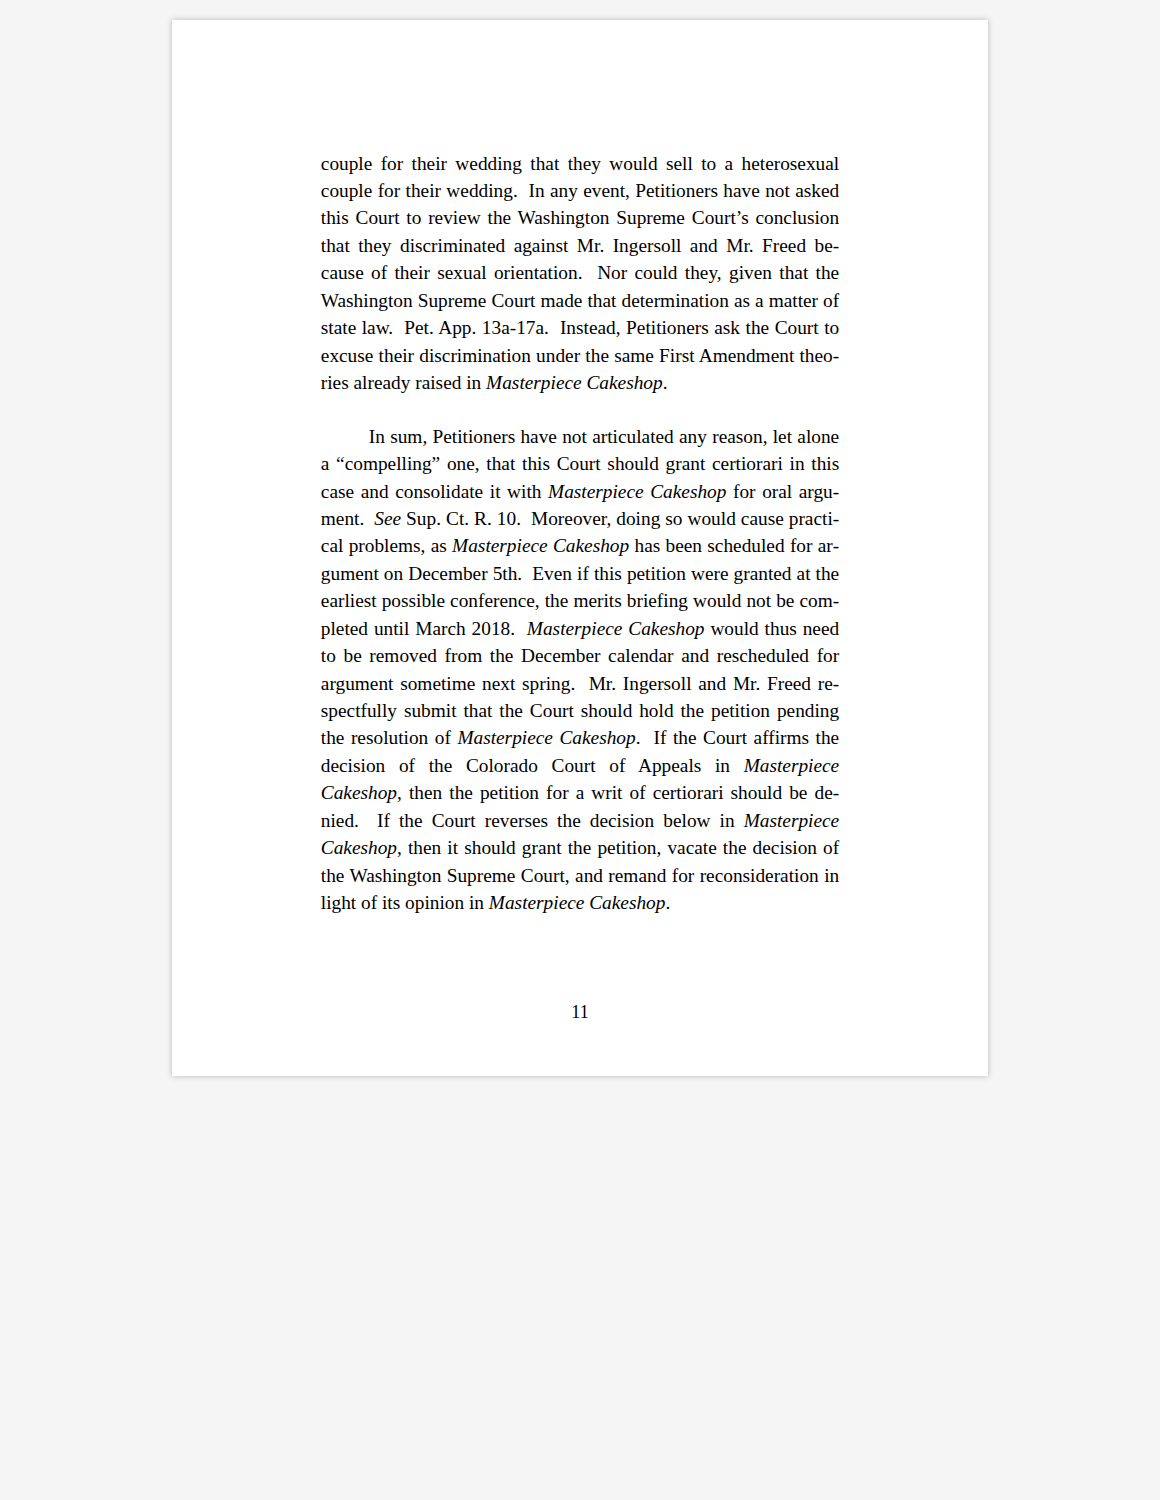couple for their wedding that they would sell to a heterosexual couple for their wedding. In any event, Petitioners have not asked this Court to review the Washington Supreme Court’s conclusion that they discriminated against Mr. Ingersoll and Mr. Freed because of their sexual orientation. Nor could they, given that the Washington Supreme Court made that determination as a matter of state law. Pet. App. 13a-17a. Instead, Petitioners ask the Court to excuse their discrimination under the same First Amendment theories already raised in Masterpiece Cakeshop.
In sum, Petitioners have not articulated any reason, let alone a “compelling” one, that this Court should grant certiorari in this case and consolidate it with Masterpiece Cakeshop for oral argument. See Sup. Ct. R. 10. Moreover, doing so would cause practical problems, as Masterpiece Cakeshop has been scheduled for argument on December 5th. Even if this petition were granted at the earliest possible conference, the merits briefing would not be completed until March 2018. Masterpiece Cakeshop would thus need to be removed from the December calendar and rescheduled for argument sometime next spring. Mr. Ingersoll and Mr. Freed respectfully submit that the Court should hold the petition pending the resolution of Masterpiece Cakeshop. If the Court affirms the decision of the Colorado Court of Appeals in Masterpiece Cakeshop, then the petition for a writ of certiorari should be denied. If the Court reverses the decision below in Masterpiece Cakeshop, then it should grant the petition, vacate the decision of the Washington Supreme Court, and remand for reconsideration in light of its opinion in Masterpiece Cakeshop.
11